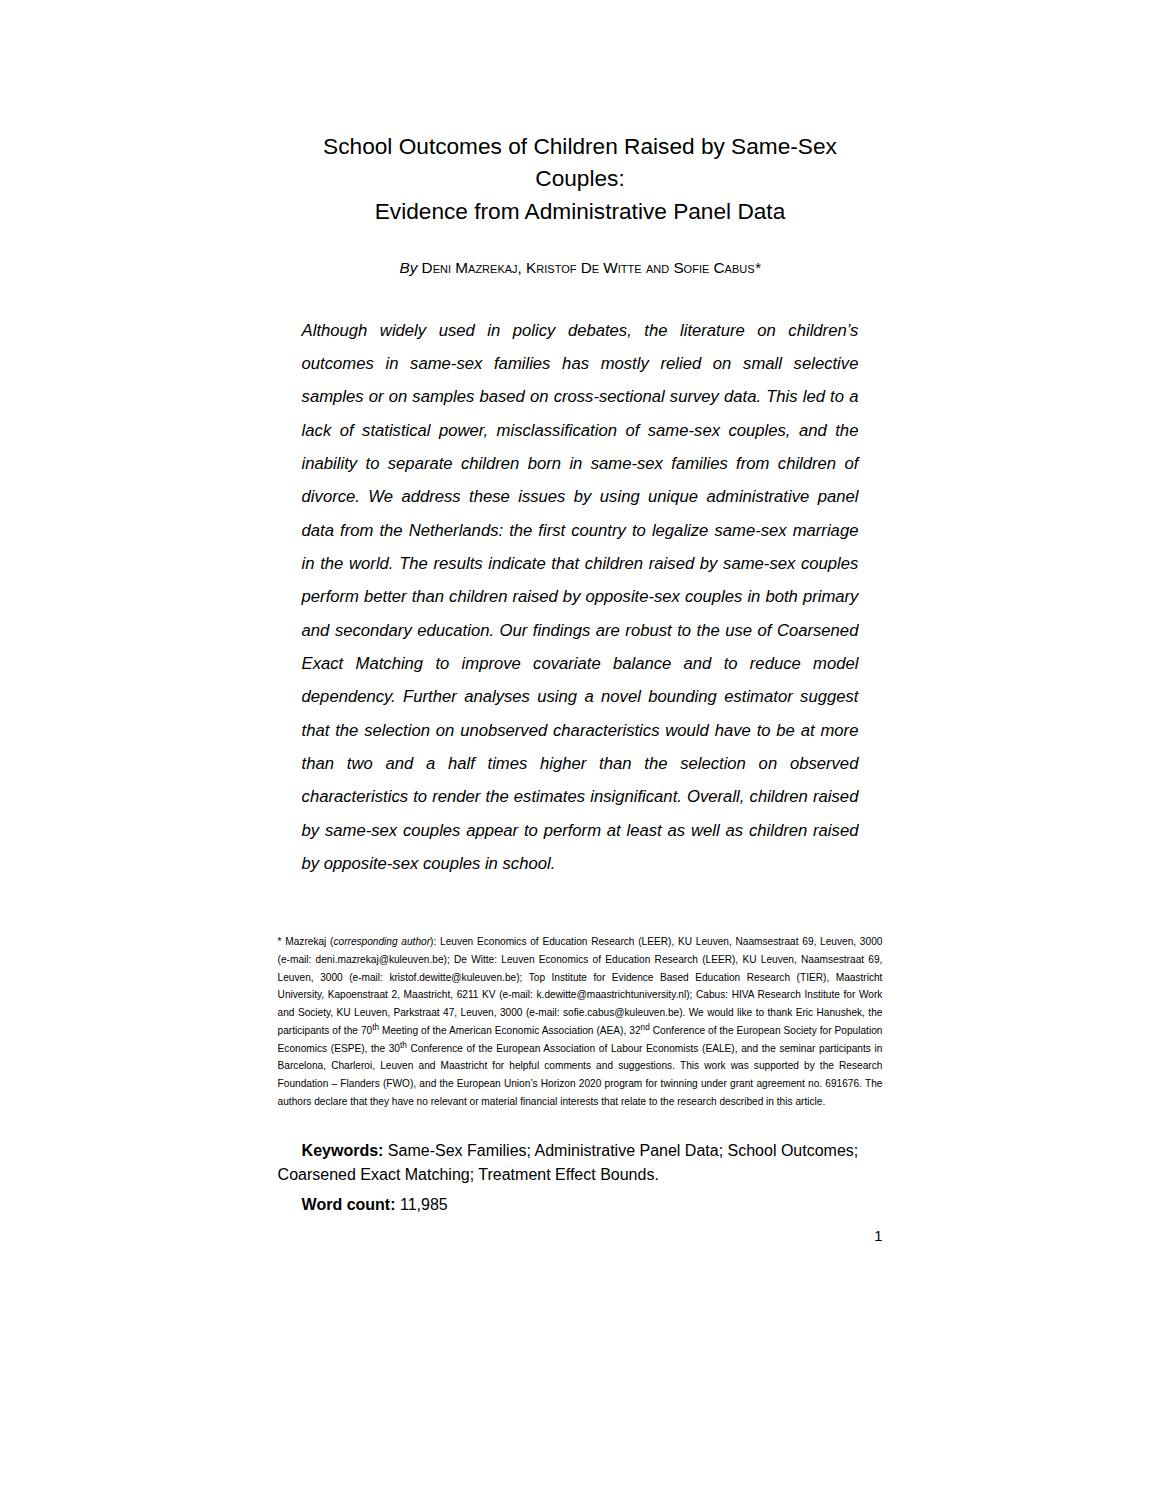School Outcomes of Children Raised by Same-Sex Couples:
Evidence from Administrative Panel Data
By Deni Mazrekaj, Kristof De Witte and Sofie Cabus*
Although widely used in policy debates, the literature on children’s outcomes in same-sex families has mostly relied on small selective samples or on samples based on cross-sectional survey data. This led to a lack of statistical power, misclassification of same-sex couples, and the inability to separate children born in same-sex families from children of divorce. We address these issues by using unique administrative panel data from the Netherlands: the first country to legalize same-sex marriage in the world. The results indicate that children raised by same-sex couples perform better than children raised by opposite-sex couples in both primary and secondary education. Our findings are robust to the use of Coarsened Exact Matching to improve covariate balance and to reduce model dependency. Further analyses using a novel bounding estimator suggest that the selection on unobserved characteristics would have to be at more than two and a half times higher than the selection on observed characteristics to render the estimates insignificant. Overall, children raised by same-sex couples appear to perform at least as well as children raised by opposite-sex couples in school.
* Mazrekaj (corresponding author): Leuven Economics of Education Research (LEER), KU Leuven, Naamsestraat 69, Leuven, 3000 (e-mail: deni.mazrekaj@kuleuven.be); De Witte: Leuven Economics of Education Research (LEER), KU Leuven, Naamsestraat 69, Leuven, 3000 (e-mail: kristof.dewitte@kuleuven.be); Top Institute for Evidence Based Education Research (TIER), Maastricht University, Kapoenstraat 2, Maastricht, 6211 KV (e-mail: k.dewitte@maastrichtuniversity.nl); Cabus: HIVA Research Institute for Work and Society, KU Leuven, Parkstraat 47, Leuven, 3000 (e-mail: sofie.cabus@kuleuven.be). We would like to thank Eric Hanushek, the participants of the 70th Meeting of the American Economic Association (AEA), 32nd Conference of the European Society for Population Economics (ESPE), the 30th Conference of the European Association of Labour Economists (EALE), and the seminar participants in Barcelona, Charleroi, Leuven and Maastricht for helpful comments and suggestions. This work was supported by the Research Foundation – Flanders (FWO), and the European Union’s Horizon 2020 program for twinning under grant agreement no. 691676. The authors declare that they have no relevant or material financial interests that relate to the research described in this article.
Keywords: Same-Sex Families; Administrative Panel Data; School Outcomes; Coarsened Exact Matching; Treatment Effect Bounds.
Word count: 11,985
1